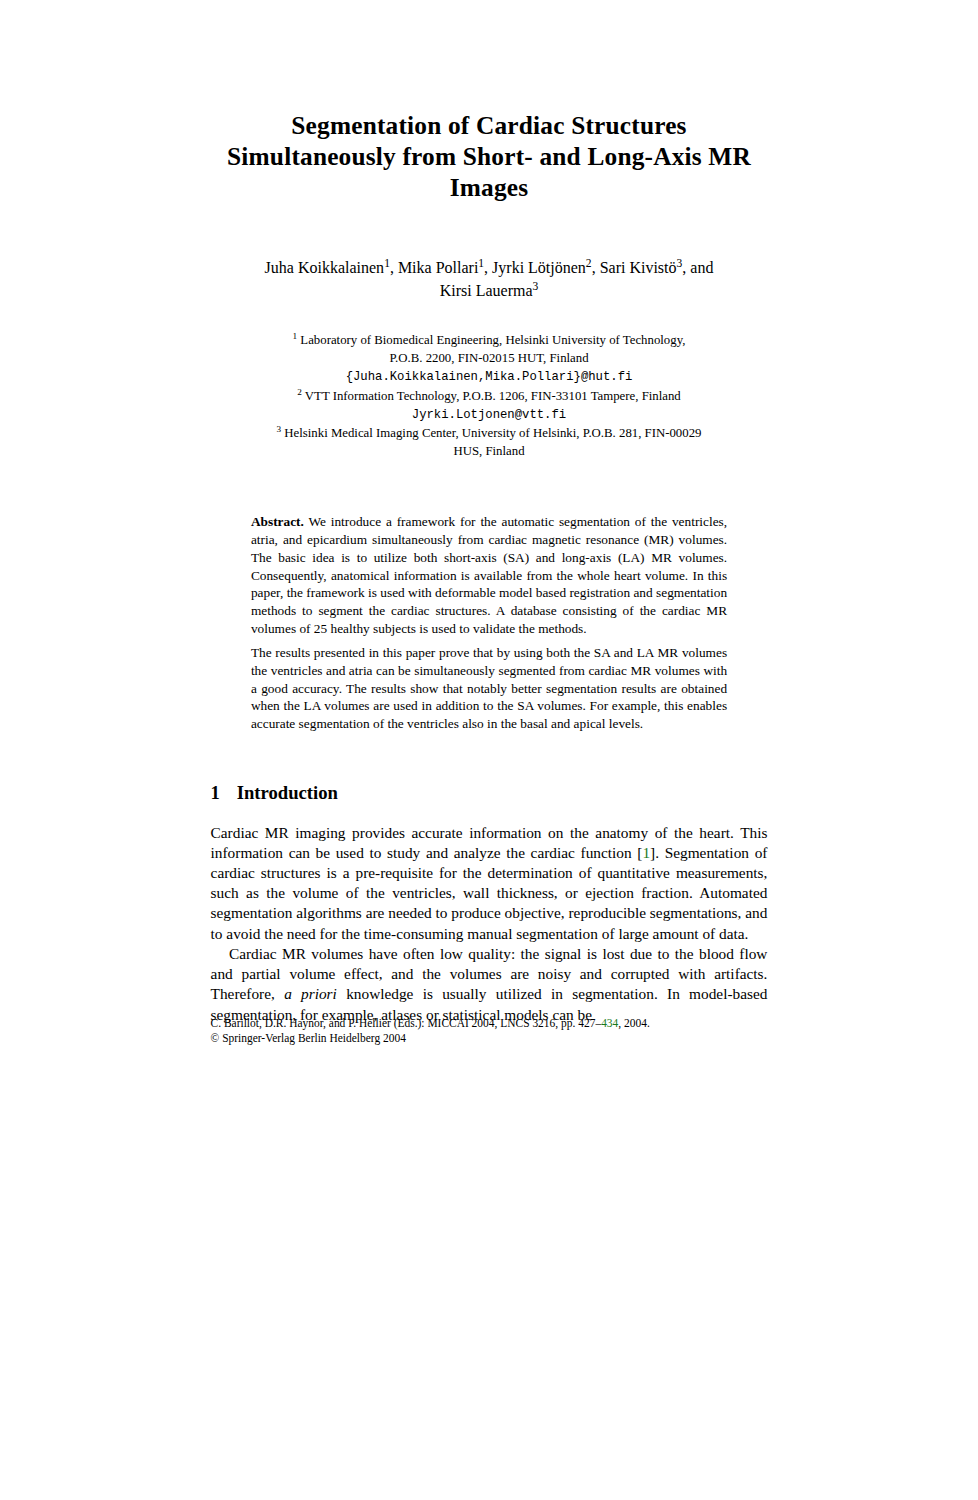Segmentation of Cardiac Structures
Simultaneously from Short- and Long-Axis MR
Images
Juha Koikkalainen1, Mika Pollari1, Jyrki Lötjönen2, Sari Kivistö3, and
Kirsi Lauerma3
1 Laboratory of Biomedical Engineering, Helsinki University of Technology,
P.O.B. 2200, FIN-02015 HUT, Finland
{Juha.Koikkalainen,Mika.Pollari}@hut.fi
2 VTT Information Technology, P.O.B. 1206, FIN-33101 Tampere, Finland
Jyrki.Lotjonen@vtt.fi
3 Helsinki Medical Imaging Center, University of Helsinki, P.O.B. 281, FIN-00029
HUS, Finland
Abstract. We introduce a framework for the automatic segmentation of the ventricles, atria, and epicardium simultaneously from cardiac magnetic resonance (MR) volumes. The basic idea is to utilize both short-axis (SA) and long-axis (LA) MR volumes. Consequently, anatomical information is available from the whole heart volume. In this paper, the framework is used with deformable model based registration and segmentation methods to segment the cardiac structures. A database consisting of the cardiac MR volumes of 25 healthy subjects is used to validate the methods.
The results presented in this paper prove that by using both the SA and LA MR volumes the ventricles and atria can be simultaneously segmented from cardiac MR volumes with a good accuracy. The results show that notably better segmentation results are obtained when the LA volumes are used in addition to the SA volumes. For example, this enables accurate segmentation of the ventricles also in the basal and apical levels.
1 Introduction
Cardiac MR imaging provides accurate information on the anatomy of the heart. This information can be used to study and analyze the cardiac function [1]. Segmentation of cardiac structures is a pre-requisite for the determination of quantitative measurements, such as the volume of the ventricles, wall thickness, or ejection fraction. Automated segmentation algorithms are needed to produce objective, reproducible segmentations, and to avoid the need for the time-consuming manual segmentation of large amount of data.
Cardiac MR volumes have often low quality: the signal is lost due to the blood flow and partial volume effect, and the volumes are noisy and corrupted with artifacts. Therefore, a priori knowledge is usually utilized in segmentation. In model-based segmentation, for example, atlases or statistical models can be
C. Barillot, D.R. Haynor, and P. Hellier (Eds.): MICCAI 2004, LNCS 3216, pp. 427–434, 2004.
© Springer-Verlag Berlin Heidelberg 2004